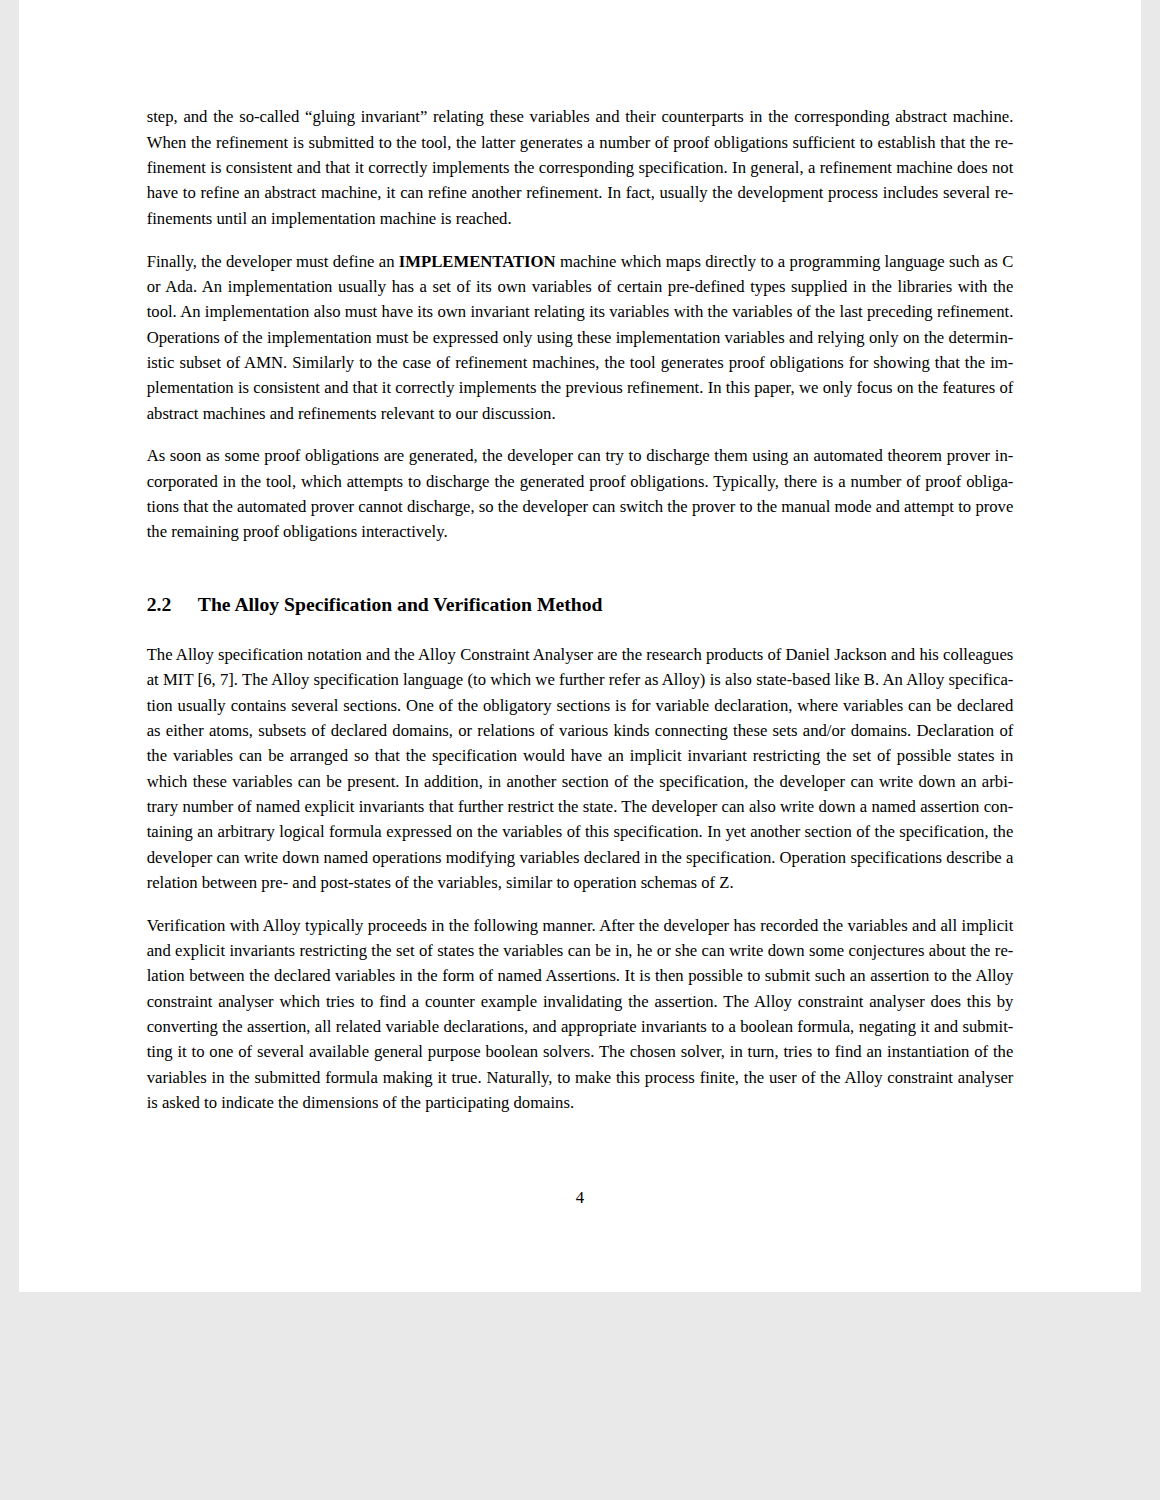step, and the so-called “gluing invariant” relating these variables and their counterparts in the corresponding abstract machine. When the refinement is submitted to the tool, the latter generates a number of proof obligations sufficient to establish that the refinement is consistent and that it correctly implements the corresponding specification. In general, a refinement machine does not have to refine an abstract machine, it can refine another refinement. In fact, usually the development process includes several refinements until an implementation machine is reached.
Finally, the developer must define an IMPLEMENTATION machine which maps directly to a programming language such as C or Ada. An implementation usually has a set of its own variables of certain pre-defined types supplied in the libraries with the tool. An implementation also must have its own invariant relating its variables with the variables of the last preceding refinement. Operations of the implementation must be expressed only using these implementation variables and relying only on the deterministic subset of AMN. Similarly to the case of refinement machines, the tool generates proof obligations for showing that the implementation is consistent and that it correctly implements the previous refinement. In this paper, we only focus on the features of abstract machines and refinements relevant to our discussion.
As soon as some proof obligations are generated, the developer can try to discharge them using an automated theorem prover incorporated in the tool, which attempts to discharge the generated proof obligations. Typically, there is a number of proof obligations that the automated prover cannot discharge, so the developer can switch the prover to the manual mode and attempt to prove the remaining proof obligations interactively.
2.2 The Alloy Specification and Verification Method
The Alloy specification notation and the Alloy Constraint Analyser are the research products of Daniel Jackson and his colleagues at MIT [6, 7]. The Alloy specification language (to which we further refer as Alloy) is also state-based like B. An Alloy specification usually contains several sections. One of the obligatory sections is for variable declaration, where variables can be declared as either atoms, subsets of declared domains, or relations of various kinds connecting these sets and/or domains. Declaration of the variables can be arranged so that the specification would have an implicit invariant restricting the set of possible states in which these variables can be present. In addition, in another section of the specification, the developer can write down an arbitrary number of named explicit invariants that further restrict the state. The developer can also write down a named assertion containing an arbitrary logical formula expressed on the variables of this specification. In yet another section of the specification, the developer can write down named operations modifying variables declared in the specification. Operation specifications describe a relation between pre- and post-states of the variables, similar to operation schemas of Z.
Verification with Alloy typically proceeds in the following manner. After the developer has recorded the variables and all implicit and explicit invariants restricting the set of states the variables can be in, he or she can write down some conjectures about the relation between the declared variables in the form of named Assertions. It is then possible to submit such an assertion to the Alloy constraint analyser which tries to find a counter example invalidating the assertion. The Alloy constraint analyser does this by converting the assertion, all related variable declarations, and appropriate invariants to a boolean formula, negating it and submitting it to one of several available general purpose boolean solvers. The chosen solver, in turn, tries to find an instantiation of the variables in the submitted formula making it true. Naturally, to make this process finite, the user of the Alloy constraint analyser is asked to indicate the dimensions of the participating domains.
4